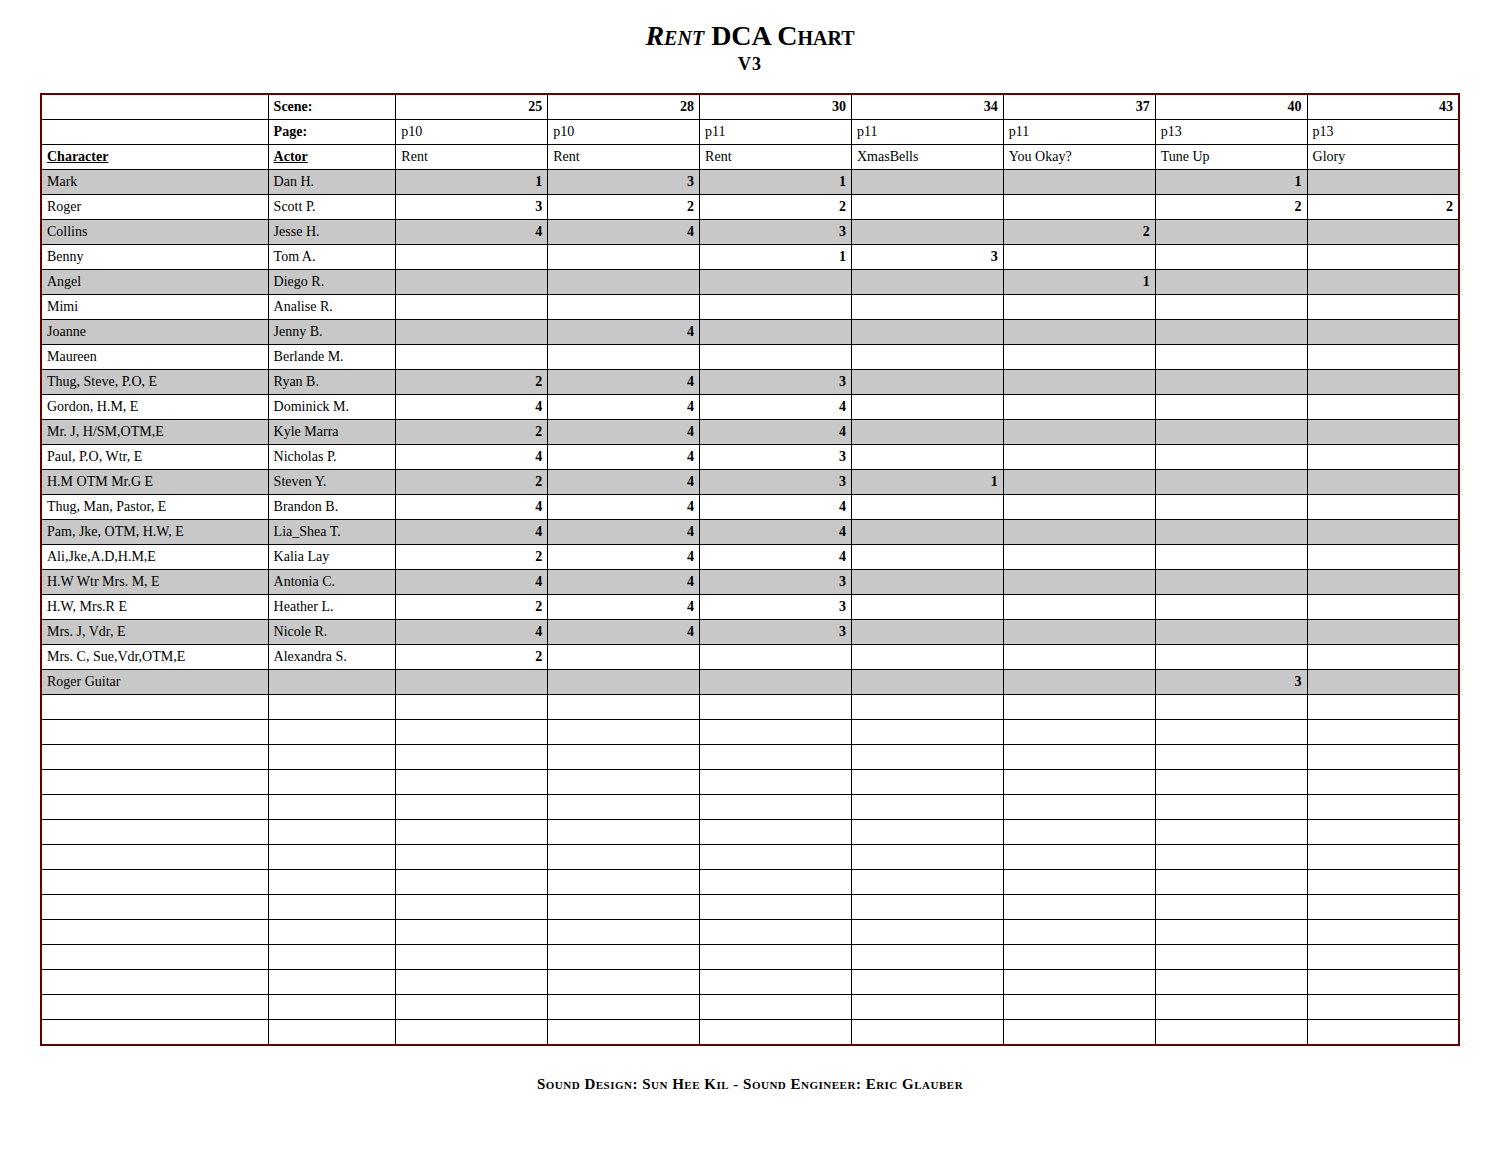Rent DCA Chart
V3
| | Scene: | 25 | 28 | 30 | 34 | 37 | 40 | 43 |
| | Page: | p10 | p10 | p11 | p11 | p11 | p13 | p13 |
| Character | Actor | Rent | Rent | Rent | XmasBells | You Okay? | Tune Up | Glory |
| Mark | Dan H. | 1 | 3 | 1 | | | 1 | |
| Roger | Scott P. | 3 | 2 | 2 | | | 2 | 2 |
| Collins | Jesse H. | 4 | 4 | 3 | | 2 | | |
| Benny | Tom A. | | | 1 | 3 | | | |
| Angel | Diego R. | | | | | 1 | | |
| Mimi | Analise R. | | | | | | | |
| Joanne | Jenny B. | | 4 | | | | | |
| Maureen | Berlande M. | | | | | | | |
| Thug, Steve, P.O, E | Ryan B. | 2 | 4 | 3 | | | | |
| Gordon, H.M, E | Dominick M. | 4 | 4 | 4 | | | | |
| Mr. J, H/SM,OTM,E | Kyle Marra | 2 | 4 | 4 | | | | |
| Paul, P.O, Wtr, E | Nicholas P. | 4 | 4 | 3 | | | | |
| H.M OTM Mr.G E | Steven Y. | 2 | 4 | 3 | 1 | | | |
| Thug, Man, Pastor, E | Brandon B. | 4 | 4 | 4 | | | | |
| Pam, Jke, OTM, H.W, E | Lia_Shea T. | 4 | 4 | 4 | | | | |
| Ali,Jke,A.D,H.M,E | Kalia Lay | 2 | 4 | 4 | | | | |
| H.W Wtr Mrs. M, E | Antonia C. | 4 | 4 | 3 | | | | |
| H.W, Mrs.R E | Heather L. | 2 | 4 | 3 | | | | |
| Mrs. J, Vdr, E | Nicole R. | 4 | 4 | 3 | | | | |
| Mrs. C, Sue,Vdr,OTM,E | Alexandra S. | 2 | | | | | | |
| Roger Guitar | | | | | | | 3 | |
Sound Design: Sun Hee Kil - Sound Engineer: Eric Glauber